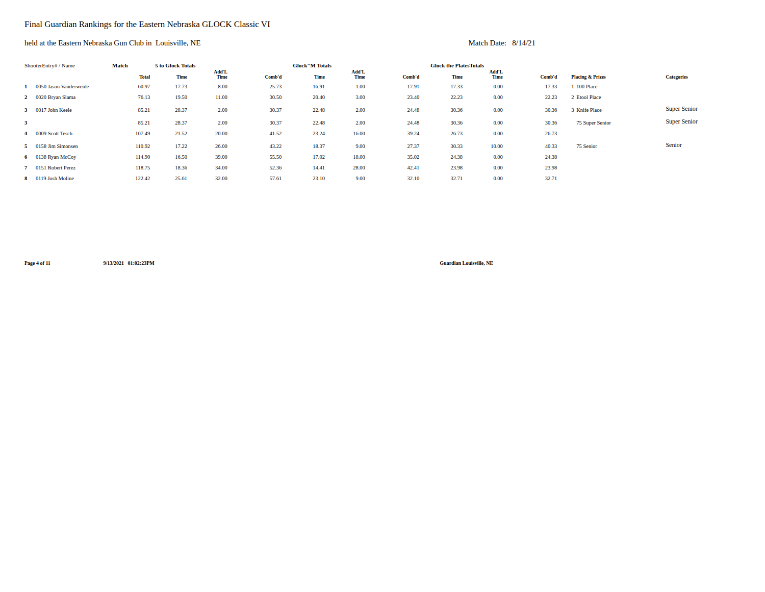Final Guardian Rankings for the Eastern Nebraska GLOCK Classic VI
held at the Eastern Nebraska Gun Club in Louisville, NE Match Date: 8/14/21
| ShooterEntry# / Name | Match | 5 to Glock Totals | Glock"M Totals | Glock the PlatesTotals | | |
| --- | --- | --- | --- | --- | --- | --- |
| | | Total | Time | Add'L Time | Comb'd | Time | Add'L Time | Comb'd | Time | Add'L Time | Comb'd | Placing & Prizes | Categories |
| 1 | 0050 Jason Vanderweide | 60.97 | 17.73 | 8.00 | 25.73 | 16.91 | 1.00 | 17.91 | 17.33 | 0.00 | 17.33 | 1 100 Place | |
| 2 | 0020 Bryan Slama | 76.13 | 19.50 | 11.00 | 30.50 | 20.40 | 3.00 | 23.40 | 22.23 | 0.00 | 22.23 | 2 Etool Place | |
| 3 | 0017 John Keele | 85.21 | 28.37 | 2.00 | 30.37 | 22.48 | 2.00 | 24.48 | 30.36 | 0.00 | 30.36 | 3 Knife Place | Super Senior |
| 3 | | 85.21 | 28.37 | 2.00 | 30.37 | 22.48 | 2.00 | 24.48 | 30.36 | 0.00 | 30.36 | 75 Super Senior | Super Senior |
| 4 | 0009 Scott Tesch | 107.49 | 21.52 | 20.00 | 41.52 | 23.24 | 16.00 | 39.24 | 26.73 | 0.00 | 26.73 | | |
| 5 | 0158 Jim Simonsen | 110.92 | 17.22 | 26.00 | 43.22 | 18.37 | 9.00 | 27.37 | 30.33 | 10.00 | 40.33 | 75 Senior | Senior |
| 6 | 0138 Ryan McCoy | 114.90 | 16.50 | 39.00 | 55.50 | 17.02 | 18.00 | 35.02 | 24.38 | 0.00 | 24.38 | | |
| 7 | 0151 Robert Perez | 118.75 | 18.36 | 34.00 | 52.36 | 14.41 | 28.00 | 42.41 | 23.98 | 0.00 | 23.98 | | |
| 8 | 0119 Josh Moline | 122.42 | 25.61 | 32.00 | 57.61 | 23.10 | 9.00 | 32.10 | 32.71 | 0.00 | 32.71 | | |
Page 4 of 11 9/13/2021 01:02:23PM Guardian Louisville, NE